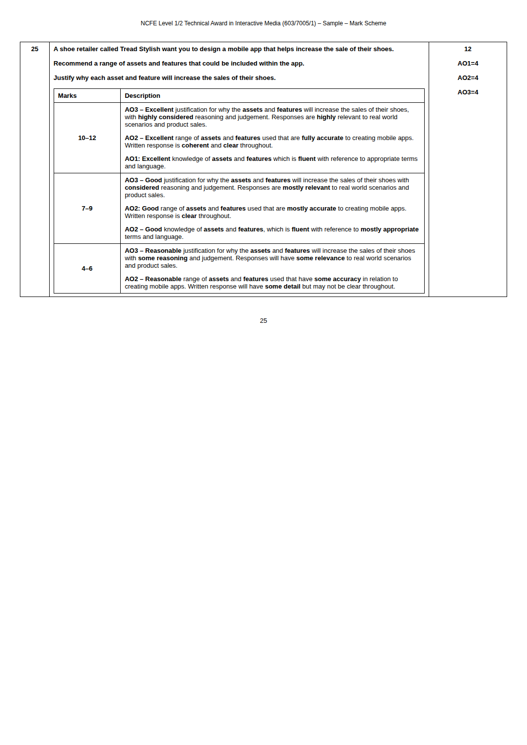NCFE Level 1/2 Technical Award in Interactive Media (603/7005/1) – Sample – Mark Scheme
| 25 | A shoe retailer called Tread Stylish want you to design a mobile app that helps increase the sale of their shoes. Recommend a range of assets and features that could be included within the app. Justify why each asset and feature will increase the sales of their shoes. / Marks / Description / / --- / --- / / 10–12 / AO3 – Excellent justification for why the assets and features will increase the sales of their shoes, with highly considered reasoning and judgement. Responses are highly relevant to real world scenarios and product sales. AO2 – Excellent range of assets and features used that are fully accurate to creating mobile apps. Written response is coherent and clear throughout. AO1: Excellent knowledge of assets and features which is fluent with reference to appropriate terms and language. / / 7–9 / AO3 – Good justification for why the assets and features will increase the sales of their shoes with considered reasoning and judgement. Responses are mostly relevant to real world scenarios and product sales. AO2: Good range of assets and features used that are mostly accurate to creating mobile apps. Written response is clear throughout. AO2 – Good knowledge of assets and features , which is fluent with reference to mostly appropriate terms and language. / / 4–6 / AO3 – Reasonable justification for why the assets and features will increase the sales of their shoes with some reasoning and judgement. Responses will have some relevance to real world scenarios and product sales. AO2 – Reasonable range of assets and features used that have some accuracy in relation to creating mobile apps. Written response will have some detail but may not be clear throughout. / | 12 AO1=4 AO2=4 AO3=4 |
25